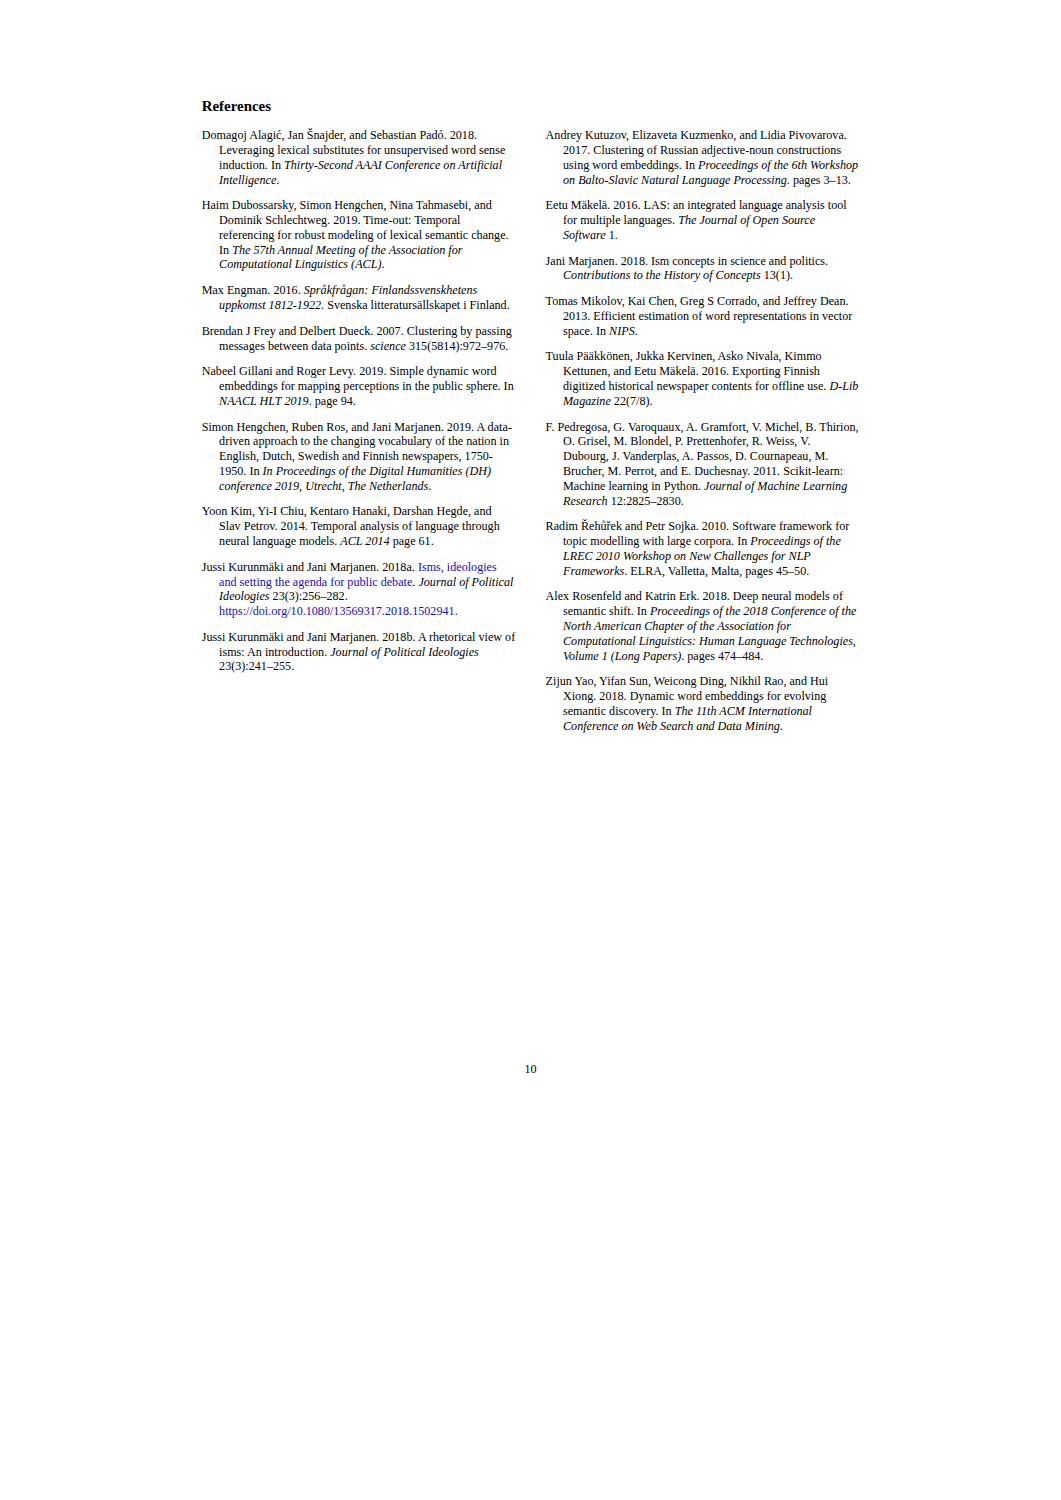References
Domagoj Alagić, Jan Šnajder, and Sebastian Padó. 2018. Leveraging lexical substitutes for unsupervised word sense induction. In Thirty-Second AAAI Conference on Artificial Intelligence.
Haim Dubossarsky, Simon Hengchen, Nina Tahmasebi, and Dominik Schlechtweg. 2019. Time-out: Temporal referencing for robust modeling of lexical semantic change. In The 57th Annual Meeting of the Association for Computational Linguistics (ACL).
Max Engman. 2016. Språkfrågan: Finlandssvenskhetens uppkomst 1812-1922. Svenska litteratursällskapet i Finland.
Brendan J Frey and Delbert Dueck. 2007. Clustering by passing messages between data points. science 315(5814):972–976.
Nabeel Gillani and Roger Levy. 2019. Simple dynamic word embeddings for mapping perceptions in the public sphere. In NAACL HLT 2019. page 94.
Simon Hengchen, Ruben Ros, and Jani Marjanen. 2019. A data-driven approach to the changing vocabulary of the nation in English, Dutch, Swedish and Finnish newspapers, 1750-1950. In In Proceedings of the Digital Humanities (DH) conference 2019, Utrecht, The Netherlands.
Yoon Kim, Yi-I Chiu, Kentaro Hanaki, Darshan Hegde, and Slav Petrov. 2014. Temporal analysis of language through neural language models. ACL 2014 page 61.
Jussi Kurunmäki and Jani Marjanen. 2018a. Isms, ideologies and setting the agenda for public debate. Journal of Political Ideologies 23(3):256–282. https://doi.org/10.1080/13569317.2018.1502941.
Jussi Kurunmäki and Jani Marjanen. 2018b. A rhetorical view of isms: An introduction. Journal of Political Ideologies 23(3):241–255.
Andrey Kutuzov, Elizaveta Kuzmenko, and Lidia Pivovarova. 2017. Clustering of Russian adjective-noun constructions using word embeddings. In Proceedings of the 6th Workshop on Balto-Slavic Natural Language Processing. pages 3–13.
Eetu Mäkelä. 2016. LAS: an integrated language analysis tool for multiple languages. The Journal of Open Source Software 1.
Jani Marjanen. 2018. Ism concepts in science and politics. Contributions to the History of Concepts 13(1).
Tomas Mikolov, Kai Chen, Greg S Corrado, and Jeffrey Dean. 2013. Efficient estimation of word representations in vector space. In NIPS.
Tuula Pääkkönen, Jukka Kervinen, Asko Nivala, Kimmo Kettunen, and Eetu Mäkelä. 2016. Exporting Finnish digitized historical newspaper contents for offline use. D-Lib Magazine 22(7/8).
F. Pedregosa, G. Varoquaux, A. Gramfort, V. Michel, B. Thirion, O. Grisel, M. Blondel, P. Prettenhofer, R. Weiss, V. Dubourg, J. Vanderplas, A. Passos, D. Cournapeau, M. Brucher, M. Perrot, and E. Duchesnay. 2011. Scikit-learn: Machine learning in Python. Journal of Machine Learning Research 12:2825–2830.
Radim Řehůřek and Petr Sojka. 2010. Software framework for topic modelling with large corpora. In Proceedings of the LREC 2010 Workshop on New Challenges for NLP Frameworks. ELRA, Valletta, Malta, pages 45–50.
Alex Rosenfeld and Katrin Erk. 2018. Deep neural models of semantic shift. In Proceedings of the 2018 Conference of the North American Chapter of the Association for Computational Linguistics: Human Language Technologies, Volume 1 (Long Papers). pages 474–484.
Zijun Yao, Yifan Sun, Weicong Ding, Nikhil Rao, and Hui Xiong. 2018. Dynamic word embeddings for evolving semantic discovery. In The 11th ACM International Conference on Web Search and Data Mining.
10